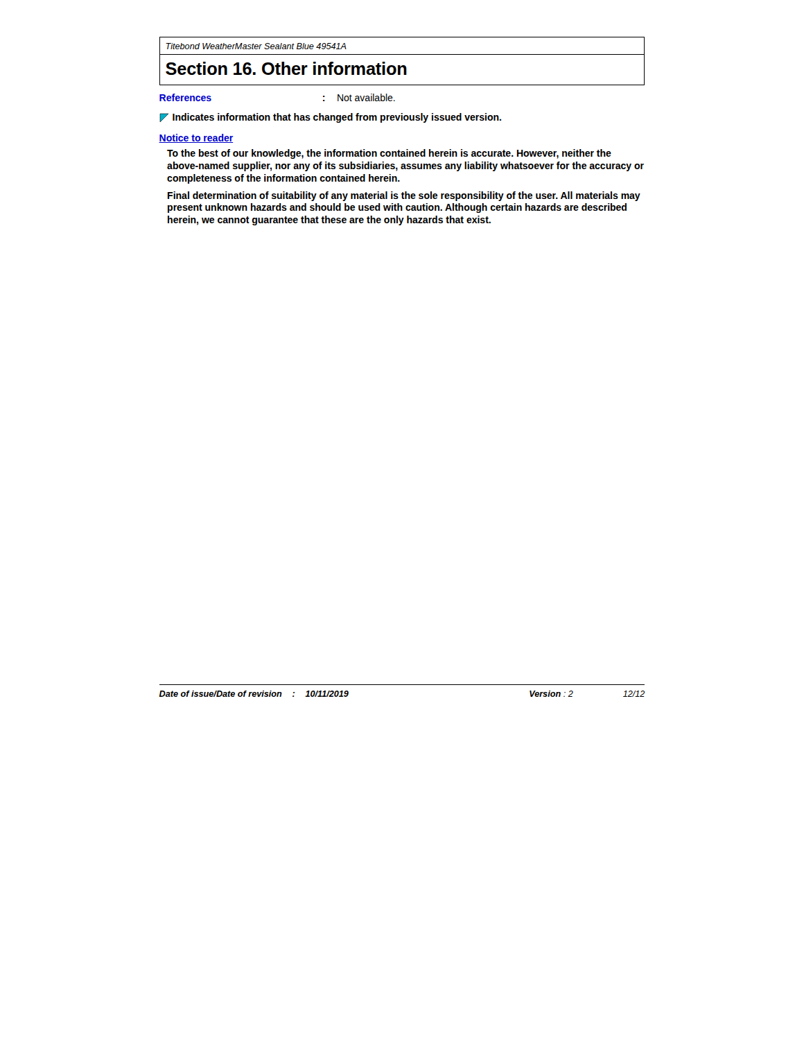Titebond WeatherMaster Sealant Blue 49541A
Section 16. Other information
References
:
Not available.
Indicates information that has changed from previously issued version.
Notice to reader
To the best of our knowledge, the information contained herein is accurate. However, neither the above-named supplier, nor any of its subsidiaries, assumes any liability whatsoever for the accuracy or completeness of the information contained herein.
Final determination of suitability of any material is the sole responsibility of the user. All materials may present unknown hazards and should be used with caution. Although certain hazards are described herein, we cannot guarantee that these are the only hazards that exist.
Date of issue/Date of revision
:
10/11/2019
Version : 2
12/12